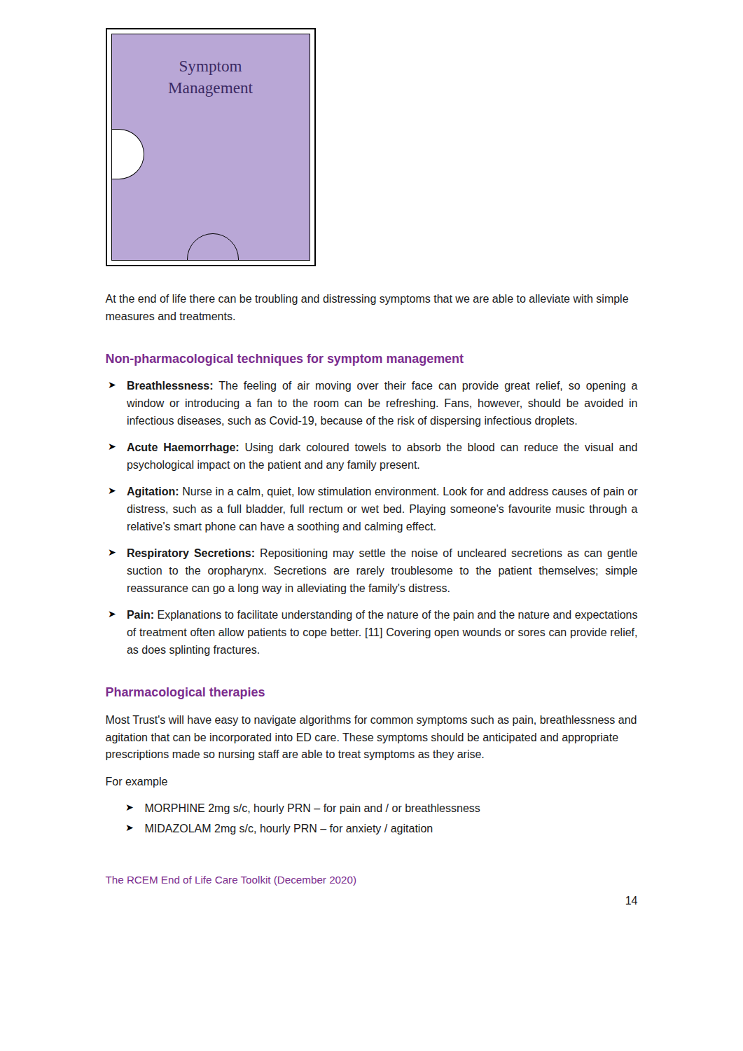Symptom
Management
At the end of life there can be troubling and distressing symptoms that we are able to alleviate with simple measures and treatments.
Non-pharmacological techniques for symptom management
Breathlessness: The feeling of air moving over their face can provide great relief, so opening a window or introducing a fan to the room can be refreshing. Fans, however, should be avoided in infectious diseases, such as Covid-19, because of the risk of dispersing infectious droplets.
Acute Haemorrhage: Using dark coloured towels to absorb the blood can reduce the visual and psychological impact on the patient and any family present.
Agitation: Nurse in a calm, quiet, low stimulation environment. Look for and address causes of pain or distress, such as a full bladder, full rectum or wet bed. Playing someone's favourite music through a relative's smart phone can have a soothing and calming effect.
Respiratory Secretions: Repositioning may settle the noise of uncleared secretions as can gentle suction to the oropharynx. Secretions are rarely troublesome to the patient themselves; simple reassurance can go a long way in alleviating the family's distress.
Pain: Explanations to facilitate understanding of the nature of the pain and the nature and expectations of treatment often allow patients to cope better. [11] Covering open wounds or sores can provide relief, as does splinting fractures.
Pharmacological therapies
Most Trust's will have easy to navigate algorithms for common symptoms such as pain, breathlessness and agitation that can be incorporated into ED care. These symptoms should be anticipated and appropriate prescriptions made so nursing staff are able to treat symptoms as they arise.
For example
MORPHINE 2mg s/c, hourly PRN – for pain and / or breathlessness
MIDAZOLAM 2mg s/c, hourly PRN – for anxiety / agitation
The RCEM End of Life Care Toolkit (December 2020)
14